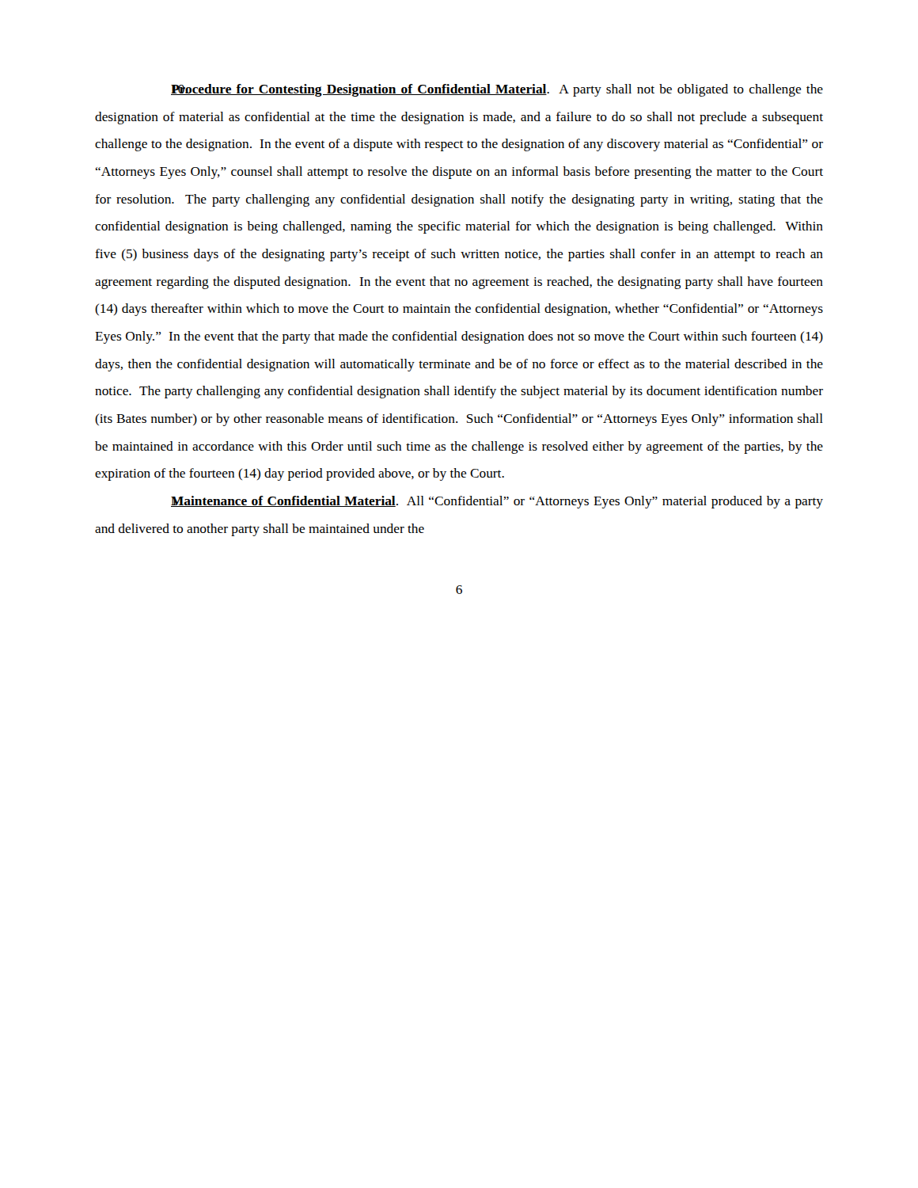10. Procedure for Contesting Designation of Confidential Material. A party shall not be obligated to challenge the designation of material as confidential at the time the designation is made, and a failure to do so shall not preclude a subsequent challenge to the designation. In the event of a dispute with respect to the designation of any discovery material as “Confidential” or “Attorneys Eyes Only,” counsel shall attempt to resolve the dispute on an informal basis before presenting the matter to the Court for resolution. The party challenging any confidential designation shall notify the designating party in writing, stating that the confidential designation is being challenged, naming the specific material for which the designation is being challenged. Within five (5) business days of the designating party’s receipt of such written notice, the parties shall confer in an attempt to reach an agreement regarding the disputed designation. In the event that no agreement is reached, the designating party shall have fourteen (14) days thereafter within which to move the Court to maintain the confidential designation, whether “Confidential” or “Attorneys Eyes Only.” In the event that the party that made the confidential designation does not so move the Court within such fourteen (14) days, then the confidential designation will automatically terminate and be of no force or effect as to the material described in the notice. The party challenging any confidential designation shall identify the subject material by its document identification number (its Bates number) or by other reasonable means of identification. Such “Confidential” or “Attorneys Eyes Only” information shall be maintained in accordance with this Order until such time as the challenge is resolved either by agreement of the parties, by the expiration of the fourteen (14) day period provided above, or by the Court.
11. Maintenance of Confidential Material. All “Confidential” or “Attorneys Eyes Only” material produced by a party and delivered to another party shall be maintained under the
6